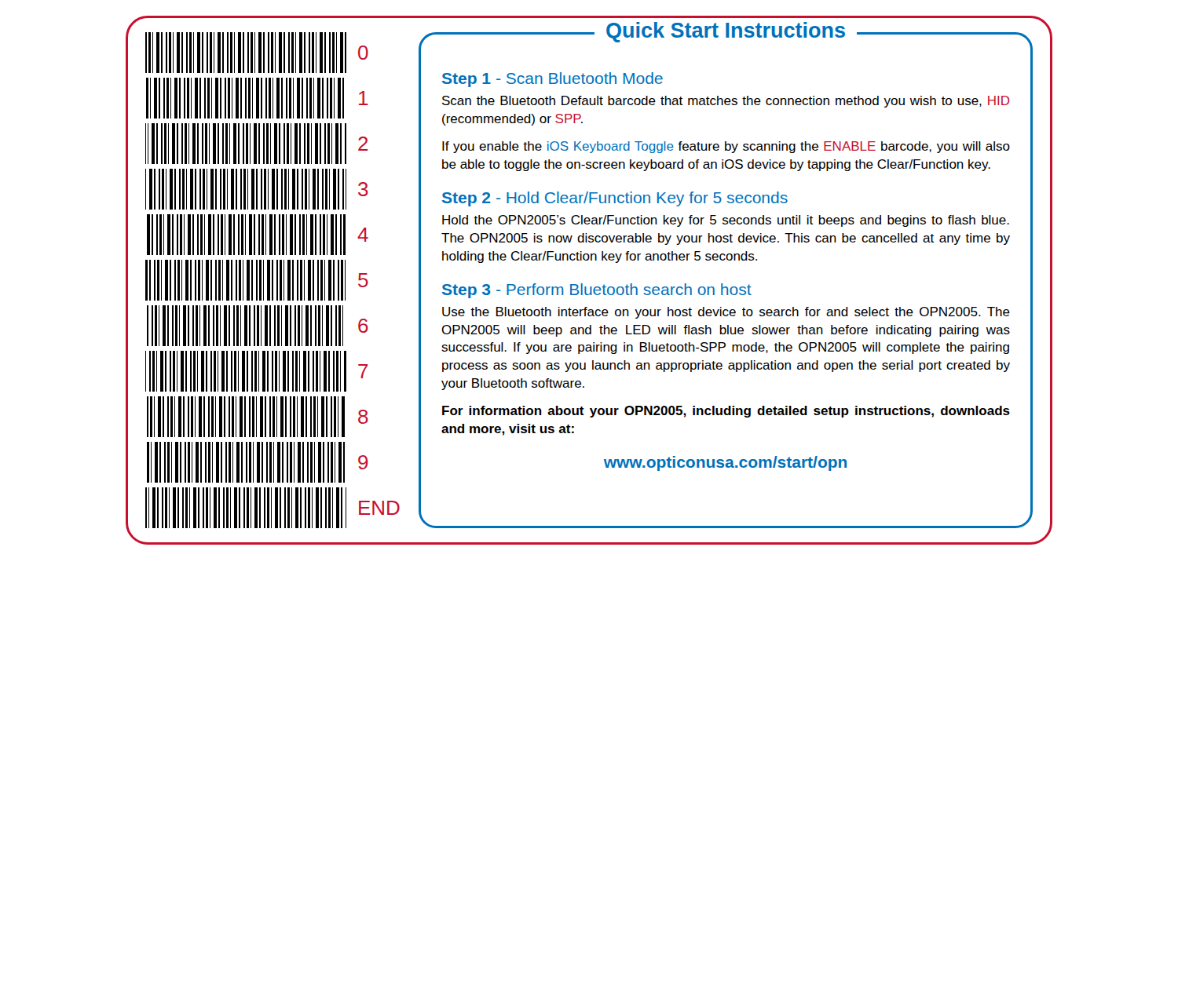0
1
2
3
4
5
6
7
8
9
END
Quick Start Instructions
Step 1 - Scan Bluetooth Mode
Scan the Bluetooth Default barcode that matches the connection method you wish to use, HID (recommended) or SPP.
If you enable the iOS Keyboard Toggle feature by scanning the ENABLE barcode, you will also be able to toggle the on-screen keyboard of an iOS device by tapping the Clear/Function key.
Step 2 - Hold Clear/Function Key for 5 seconds
Hold the OPN2005’s Clear/Function key for 5 seconds until it beeps and begins to flash blue. The OPN2005 is now discoverable by your host device. This can be cancelled at any time by holding the Clear/Function key for another 5 seconds.
Step 3 - Perform Bluetooth search on host
Use the Bluetooth interface on your host device to search for and select the OPN2005. The OPN2005 will beep and the LED will flash blue slower than before indicating pairing was successful. If you are pairing in Bluetooth-SPP mode, the OPN2005 will complete the pairing process as soon as you launch an appropriate application and open the serial port created by your Bluetooth software.
For information about your OPN2005, including detailed setup instructions, downloads and more, visit us at:
www.opticonusa.com/start/opn